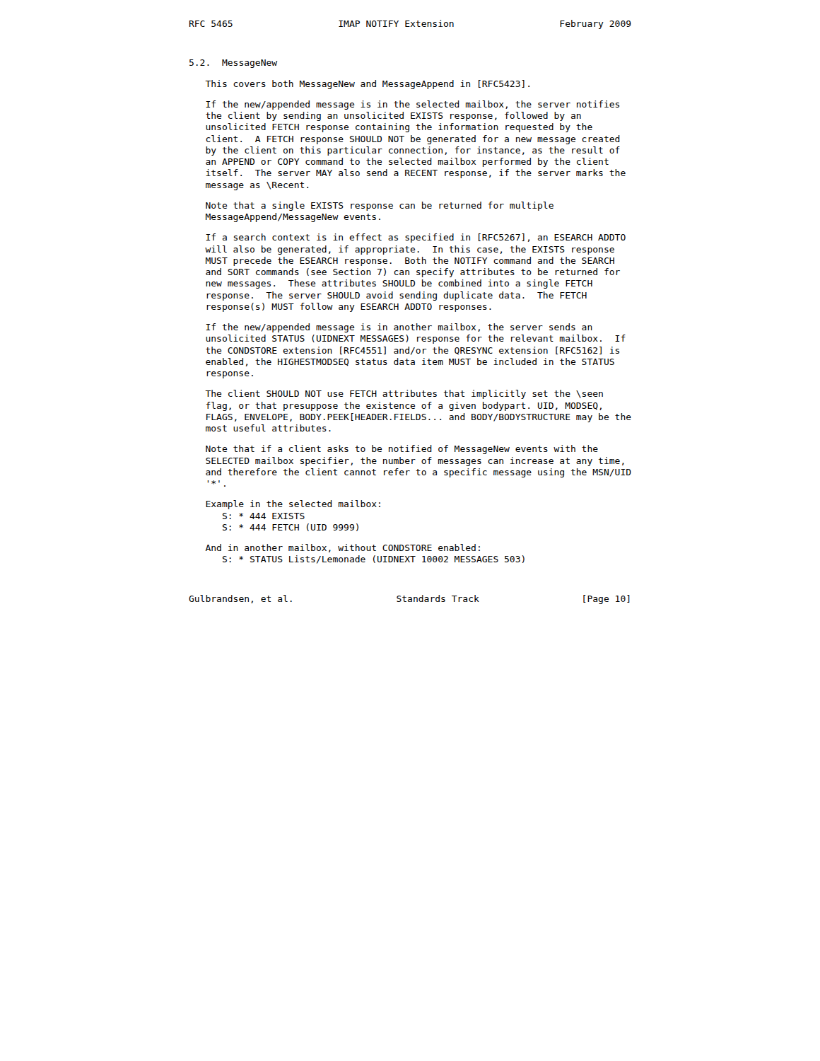RFC 5465 IMAP NOTIFY Extension February 2009
5.2. MessageNew
This covers both MessageNew and MessageAppend in [RFC5423].
If the new/appended message is in the selected mailbox, the server notifies the client by sending an unsolicited EXISTS response, followed by an unsolicited FETCH response containing the information requested by the client. A FETCH response SHOULD NOT be generated for a new message created by the client on this particular connection, for instance, as the result of an APPEND or COPY command to the selected mailbox performed by the client itself. The server MAY also send a RECENT response, if the server marks the message as \Recent.
Note that a single EXISTS response can be returned for multiple MessageAppend/MessageNew events.
If a search context is in effect as specified in [RFC5267], an ESEARCH ADDTO will also be generated, if appropriate. In this case, the EXISTS response MUST precede the ESEARCH response. Both the NOTIFY command and the SEARCH and SORT commands (see Section 7) can specify attributes to be returned for new messages. These attributes SHOULD be combined into a single FETCH response. The server SHOULD avoid sending duplicate data. The FETCH response(s) MUST follow any ESEARCH ADDTO responses.
If the new/appended message is in another mailbox, the server sends an unsolicited STATUS (UIDNEXT MESSAGES) response for the relevant mailbox. If the CONDSTORE extension [RFC4551] and/or the QRESYNC extension [RFC5162] is enabled, the HIGHESTMODSEQ status data item MUST be included in the STATUS response.
The client SHOULD NOT use FETCH attributes that implicitly set the \seen flag, or that presuppose the existence of a given bodypart. UID, MODSEQ, FLAGS, ENVELOPE, BODY.PEEK[HEADER.FIELDS... and BODY/BODYSTRUCTURE may be the most useful attributes.
Note that if a client asks to be notified of MessageNew events with the SELECTED mailbox specifier, the number of messages can increase at any time, and therefore the client cannot refer to a specific message using the MSN/UID '*'.
Example in the selected mailbox:
   S: * 444 EXISTS
   S: * 444 FETCH (UID 9999)
And in another mailbox, without CONDSTORE enabled:
   S: * STATUS Lists/Lemonade (UIDNEXT 10002 MESSAGES 503)
Gulbrandsen, et al. Standards Track [Page 10]